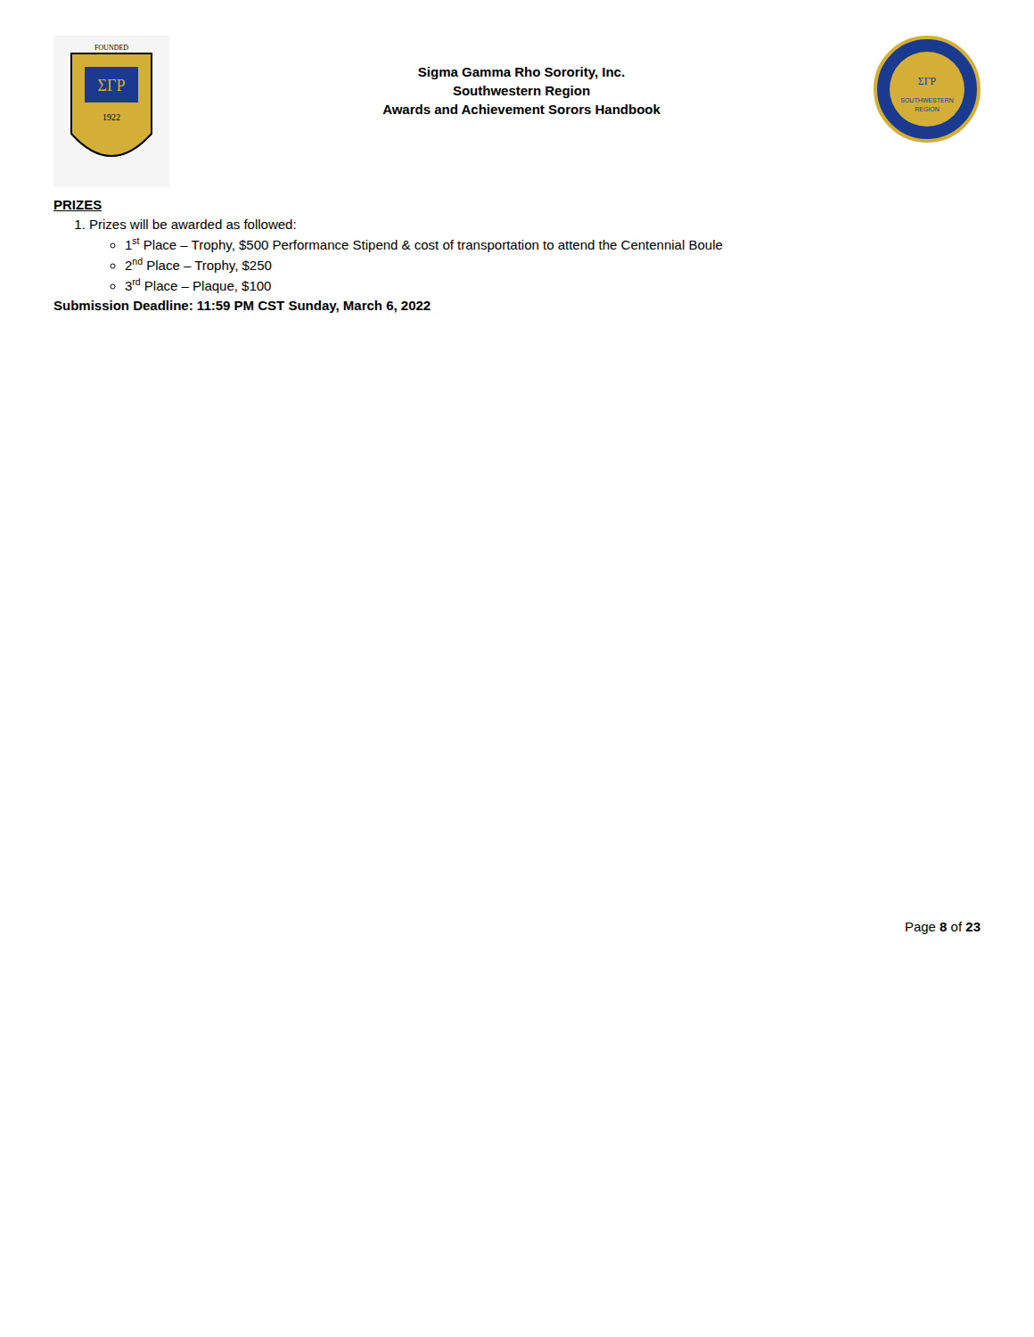Sigma Gamma Rho Sorority, Inc.
Southwestern Region
Awards and Achievement Sorors Handbook
PRIZES
Prizes will be awarded as followed:
1st Place – Trophy, $500 Performance Stipend & cost of transportation to attend the Centennial Boule
2nd Place – Trophy, $250
3rd Place – Plaque, $100
Submission Deadline: 11:59 PM CST Sunday, March 6, 2022
Page 8 of 23